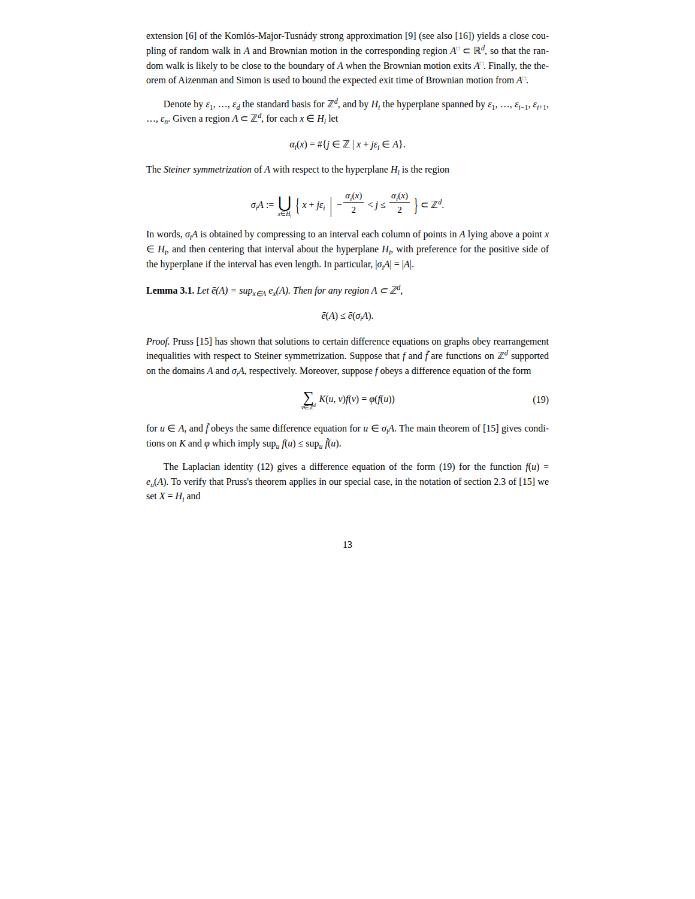extension [6] of the Komlós-Major-Tusnády strong approximation [9] (see also [16]) yields a close coupling of random walk in A and Brownian motion in the corresponding region A□ ⊂ ℝd, so that the random walk is likely to be close to the boundary of A when the Brownian motion exits A□. Finally, the theorem of Aizenman and Simon is used to bound the expected exit time of Brownian motion from A□.
Denote by ε1, …, εd the standard basis for ℤd, and by Hi the hyperplane spanned by ε1, …, εi−1, εi+1, …, εn. Given a region A ⊂ ℤd, for each x ∈ Hi let
αi(x) = #{j ∈ ℤ | x + jεi ∈ A}.
The Steiner symmetrization of A with respect to the hyperplane Hi is the region
σiA := ⋃x∈Hi { x + jεi | −αi(x) 2 < j ≤ αi(x) 2 } ⊂ ℤd.
In words, σiA is obtained by compressing to an interval each column of points in A lying above a point x ∈ Hi, and then centering that interval about the hyperplane Hi, with preference for the positive side of the hyperplane if the interval has even length. In particular, |σiA| = |A|.
Lemma 3.1. Let ē(A) = supx∈A ex(A). Then for any region A ⊂ ℤd,
ē(A) ≤ ē(σiA).
Proof. Pruss [15] has shown that solutions to certain difference equations on graphs obey rearrangement inequalities with respect to Steiner symmetrization. Suppose that f and f̃ are functions on ℤd supported on the domains A and σiA, respectively. Moreover, suppose f obeys a difference equation of the form
∑v∈ℤd K(u, v)f(v) = φ(f(u))
(19)
for u ∈ A, and f̃ obeys the same difference equation for u ∈ σiA. The main theorem of [15] gives conditions on K and φ which imply supu f(u) ≤ supu f̃(u).
The Laplacian identity (12) gives a difference equation of the form (19) for the function f(u) = eu(A). To verify that Pruss's theorem applies in our special case, in the notation of section 2.3 of [15] we set X = Hi and
13